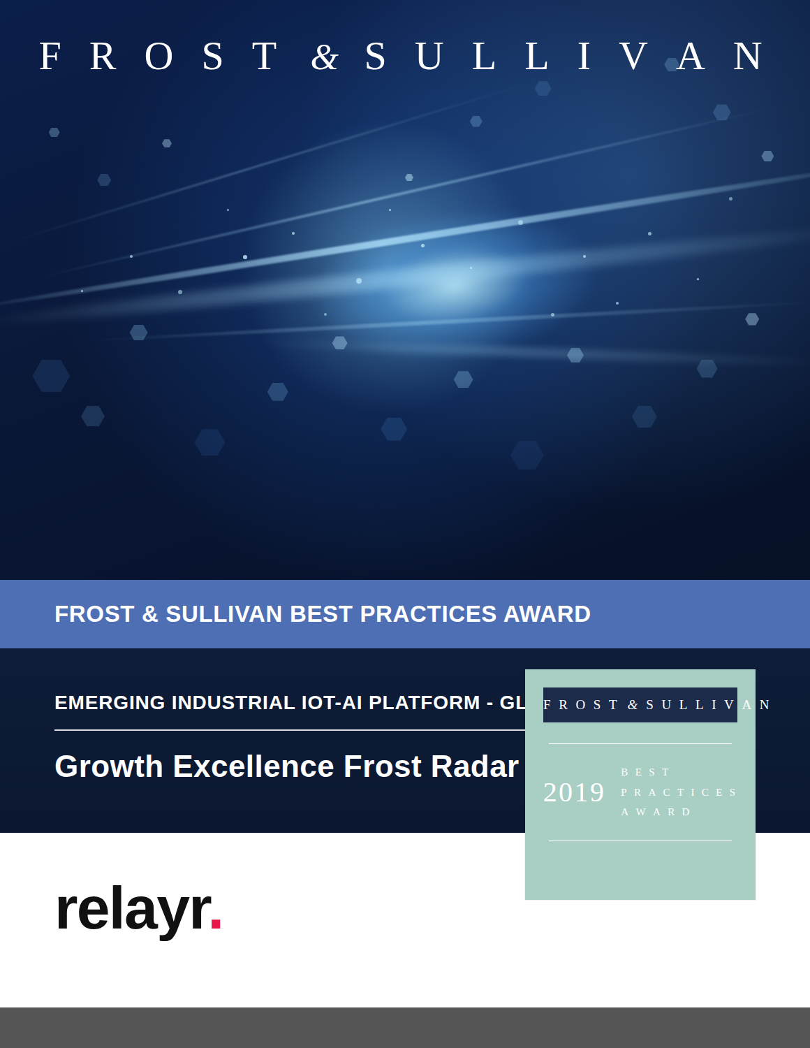F R O S T & S U L L I V A N
FROST & SULLIVAN BEST PRACTICES AWARD
EMERGING INDUSTRIAL IOT-AI PLATFORM - GLOBAL
Growth Excellence Frost Radar 2019
F R O S T & S U L L I V A N
2019
B E S T
P R A C T I C E S
A W A R D
relayr.